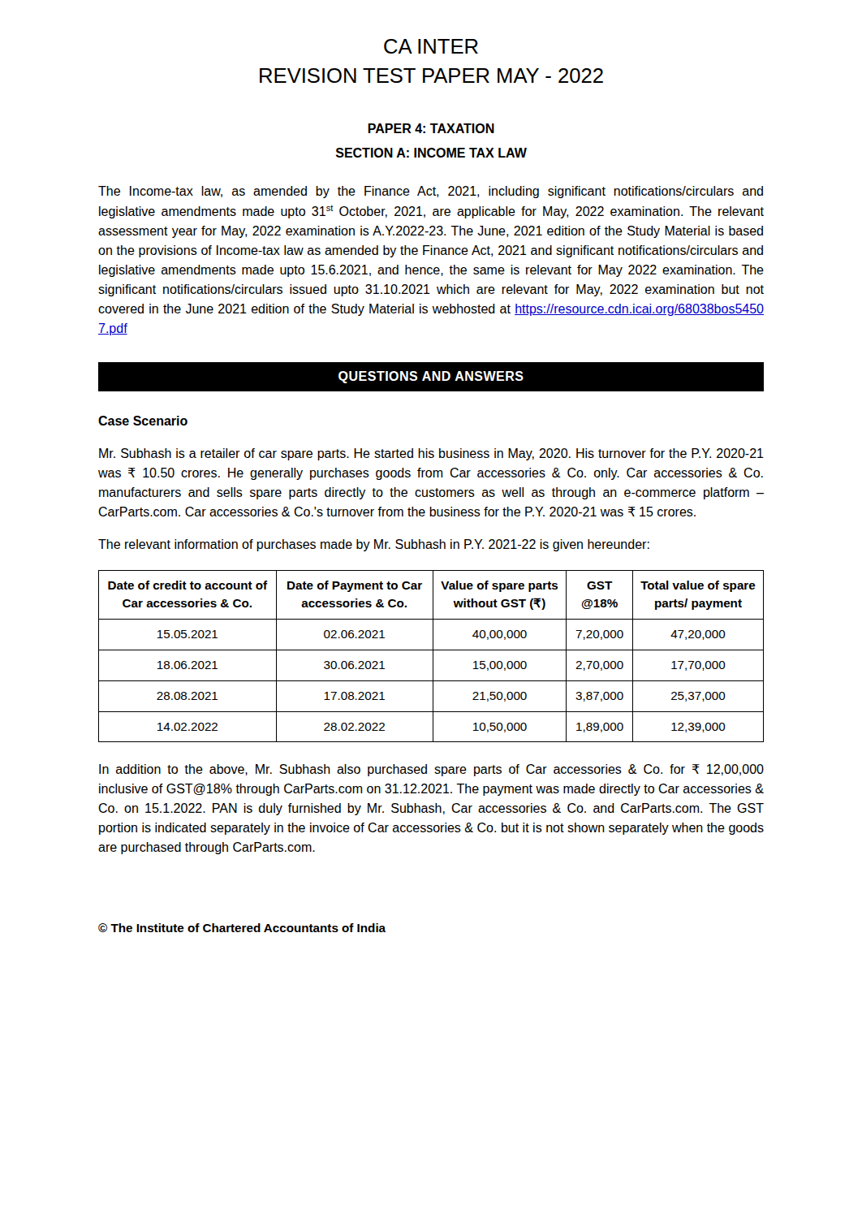CA INTERREVISION TEST PAPER MAY - 2022
PAPER 4: TAXATION
SECTION A: INCOME TAX LAW
The Income-tax law, as amended by the Finance Act, 2021, including significant notifications/circulars and legislative amendments made upto 31st October, 2021, are applicable for May, 2022 examination. The relevant assessment year for May, 2022 examination is A.Y.2022-23. The June, 2021 edition of the Study Material is based on the provisions of Income-tax law as amended by the Finance Act, 2021 and significant notifications/circulars and legislative amendments made upto 15.6.2021, and hence, the same is relevant for May 2022 examination. The significant notifications/circulars issued upto 31.10.2021 which are relevant for May, 2022 examination but not covered in the June 2021 edition of the Study Material is webhosted at https://resource.cdn.icai.org/68038bos54507.pdf
QUESTIONS AND ANSWERS
Case Scenario
Mr. Subhash is a retailer of car spare parts. He started his business in May, 2020. His turnover for the P.Y. 2020-21 was ₹ 10.50 crores. He generally purchases goods from Car accessories & Co. only. Car accessories & Co. manufacturers and sells spare parts directly to the customers as well as through an e-commerce platform – CarParts.com. Car accessories & Co.'s turnover from the business for the P.Y. 2020-21 was ₹ 15 crores.
The relevant information of purchases made by Mr. Subhash in P.Y. 2021-22 is given hereunder:
| Date of credit to account of Car accessories & Co. | Date of Payment to Car accessories & Co. | Value of spare parts without GST ( ₹ ) | GST @18% | Total value of spare parts/ payment |
| --- | --- | --- | --- | --- |
| 15.05.2021 | 02.06.2021 | 40,00,000 | 7,20,000 | 47,20,000 |
| 18.06.2021 | 30.06.2021 | 15,00,000 | 2,70,000 | 17,70,000 |
| 28.08.2021 | 17.08.2021 | 21,50,000 | 3,87,000 | 25,37,000 |
| 14.02.2022 | 28.02.2022 | 10,50,000 | 1,89,000 | 12,39,000 |
In addition to the above, Mr. Subhash also purchased spare parts of Car accessories & Co. for ₹ 12,00,000 inclusive of GST@18% through CarParts.com on 31.12.2021. The payment was made directly to Car accessories & Co. on 15.1.2022. PAN is duly furnished by Mr. Subhash, Car accessories & Co. and CarParts.com. The GST portion is indicated separately in the invoice of Car accessories & Co. but it is not shown separately when the goods are purchased through CarParts.com.
© The Institute of Chartered Accountants of India